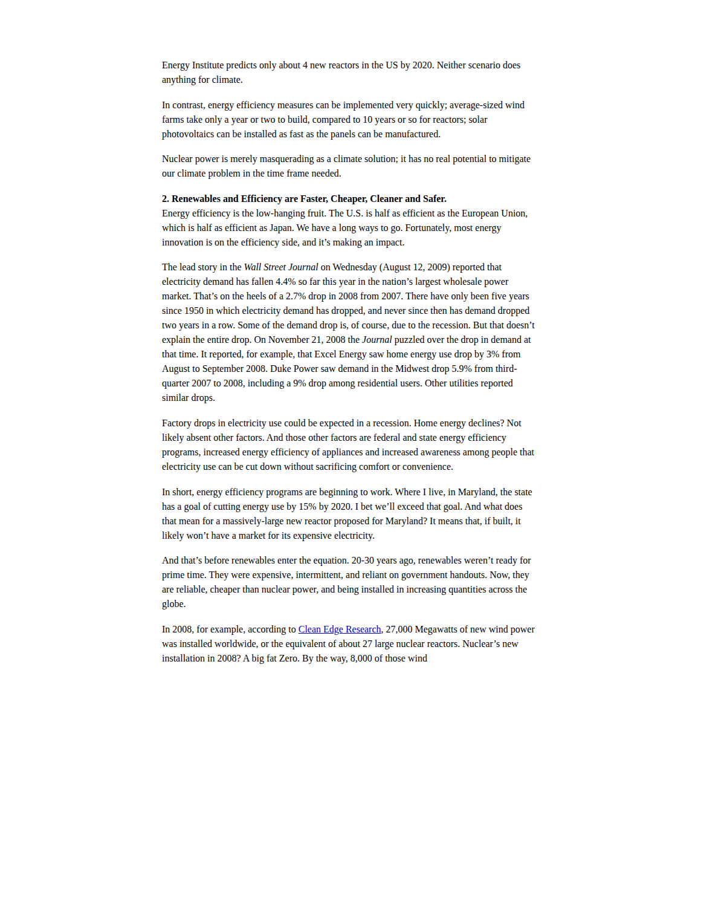Energy Institute predicts only about 4 new reactors in the US by 2020. Neither scenario does anything for climate.
In contrast, energy efficiency measures can be implemented very quickly; average-sized wind farms take only a year or two to build, compared to 10 years or so for reactors; solar photovoltaics can be installed as fast as the panels can be manufactured.
Nuclear power is merely masquerading as a climate solution; it has no real potential to mitigate our climate problem in the time frame needed.
2. Renewables and Efficiency are Faster, Cheaper, Cleaner and Safer.
Energy efficiency is the low-hanging fruit. The U.S. is half as efficient as the European Union, which is half as efficient as Japan. We have a long ways to go. Fortunately, most energy innovation is on the efficiency side, and it’s making an impact.
The lead story in the Wall Street Journal on Wednesday (August 12, 2009) reported that electricity demand has fallen 4.4% so far this year in the nation’s largest wholesale power market. That’s on the heels of a 2.7% drop in 2008 from 2007. There have only been five years since 1950 in which electricity demand has dropped, and never since then has demand dropped two years in a row. Some of the demand drop is, of course, due to the recession. But that doesn’t explain the entire drop. On November 21, 2008 the Journal puzzled over the drop in demand at that time. It reported, for example, that Excel Energy saw home energy use drop by 3% from August to September 2008. Duke Power saw demand in the Midwest drop 5.9% from third-quarter 2007 to 2008, including a 9% drop among residential users. Other utilities reported similar drops.
Factory drops in electricity use could be expected in a recession. Home energy declines? Not likely absent other factors. And those other factors are federal and state energy efficiency programs, increased energy efficiency of appliances and increased awareness among people that electricity use can be cut down without sacrificing comfort or convenience.
In short, energy efficiency programs are beginning to work. Where I live, in Maryland, the state has a goal of cutting energy use by 15% by 2020. I bet we’ll exceed that goal. And what does that mean for a massively-large new reactor proposed for Maryland? It means that, if built, it likely won’t have a market for its expensive electricity.
And that’s before renewables enter the equation. 20-30 years ago, renewables weren’t ready for prime time. They were expensive, intermittent, and reliant on government handouts. Now, they are reliable, cheaper than nuclear power, and being installed in increasing quantities across the globe.
In 2008, for example, according to Clean Edge Research, 27,000 Megawatts of new wind power was installed worldwide, or the equivalent of about 27 large nuclear reactors. Nuclear’s new installation in 2008? A big fat Zero. By the way, 8,000 of those wind